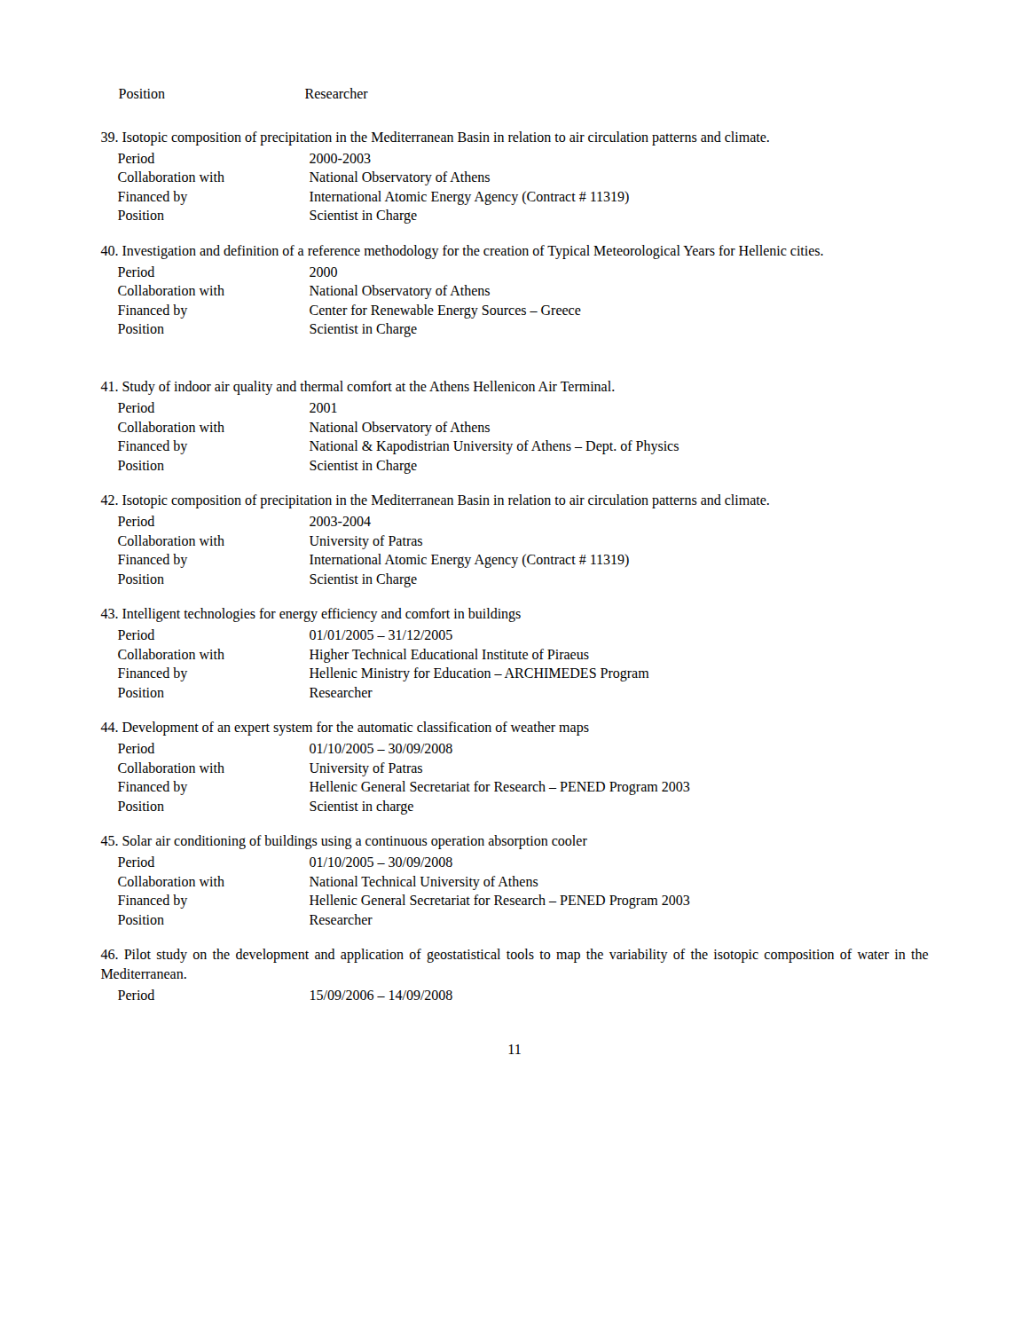| Position | Researcher |
39. Isotopic composition of precipitation in the Mediterranean Basin in relation to air circulation patterns and climate.
| Period | 2000-2003 |
| Collaboration with | National Observatory of Athens |
| Financed by | International Atomic Energy Agency (Contract # 11319) |
| Position | Scientist in Charge |
40. Investigation and definition of a reference methodology for the creation of Typical Meteorological Years for Hellenic cities.
| Period | 2000 |
| Collaboration with | National Observatory of Athens |
| Financed by | Center for Renewable Energy Sources – Greece |
| Position | Scientist in Charge |
41. Study of indoor air quality and thermal comfort at the Athens Hellenicon Air Terminal.
| Period | 2001 |
| Collaboration with | National Observatory of Athens |
| Financed by | National & Kapodistrian University of Athens – Dept. of Physics |
| Position | Scientist in Charge |
42. Isotopic composition of precipitation in the Mediterranean Basin in relation to air circulation patterns and climate.
| Period | 2003-2004 |
| Collaboration with | University of Patras |
| Financed by | International Atomic Energy Agency (Contract # 11319) |
| Position | Scientist in Charge |
43. Intelligent technologies for energy efficiency and comfort in buildings
| Period | 01/01/2005 – 31/12/2005 |
| Collaboration with | Higher Technical Educational Institute of Piraeus |
| Financed by | Hellenic Ministry for Education – ARCHIMEDES Program |
| Position | Researcher |
44. Development of an expert system for the automatic classification of weather maps
| Period | 01/10/2005 – 30/09/2008 |
| Collaboration with | University of Patras |
| Financed by | Hellenic General Secretariat for Research – PENED Program 2003 |
| Position | Scientist in charge |
45. Solar air conditioning of buildings using a continuous operation absorption cooler
| Period | 01/10/2005 – 30/09/2008 |
| Collaboration with | National Technical University of Athens |
| Financed by | Hellenic General Secretariat for Research – PENED Program 2003 |
| Position | Researcher |
46. Pilot study on the development and application of geostatistical tools to map the variability of the isotopic composition of water in the Mediterranean.
| Period | 15/09/2006 – 14/09/2008 |
11